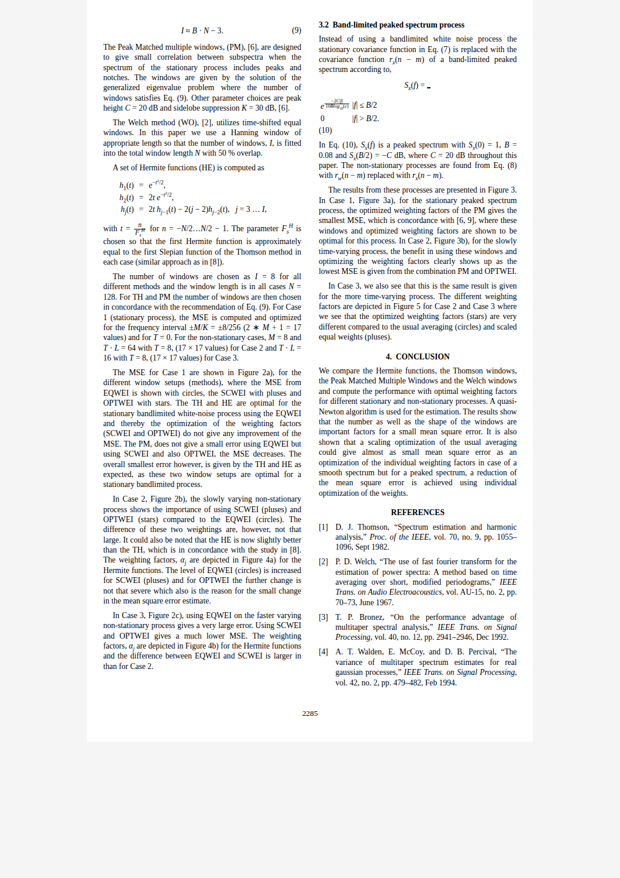I ≈ B · N − 3. (9)
The Peak Matched multiple windows, (PM), [6], are designed to give small correlation between subspectra when the spectrum of the stationary process includes peaks and notches. The windows are given by the solution of the generalized eigenvalue problem where the number of windows satisfies Eq. (9). Other parameter choices are peak height C = 20 dB and sidelobe suppression K = 30 dB, [6].
The Welch method (WO), [2], utilizes time-shifted equal windows. In this paper we use a Hanning window of appropriate length so that the number of windows, I, is fitted into the total window length N with 50 % overlap.
A set of Hermite functions (HE) is computed as
| h 1 ( t ) | = | e − t 2 /2 , |
| h 2 ( t ) | = | 2 t e − t 2 /2 , |
| h j ( t ) | = | 2 t h j −1 ( t ) − 2( j − 2) h j −2 ( t ), j = 3 … I , |
with t = nFsH for n = −N/2…N/2 − 1. The parameter FsH is chosen so that the first Hermite function is approximately equal to the first Slepian function of the Thomson method in each case (similar approach as in [8]).
The number of windows are chosen as I = 8 for all different methods and the window length is in all cases N = 128. For TH and PM the number of windows are then chosen in concordance with the recommendation of Eq. (9). For Case 1 (stationary process), the MSE is computed and optimized for the frequency interval ±M/K = ±8/256 (2 ∗ M + 1 = 17 values) and for T = 0. For the non-stationary cases, M = 8 and T · L = 64 with T = 8, (17 × 17 values) for Case 2 and T · L = 16 with T = 8, (17 × 17 values) for Case 3.
The MSE for Case 1 are shown in Figure 2a), for the different window setups (methods), where the MSE from EQWEI is shown with circles, the SCWEI with pluses and OPTWEI with stars. The TH and HE are optimal for the stationary bandlimited white-noise process using the EQWEI and thereby the optimization of the weighting factors (SCWEI and OPTWEI) do not give any improvement of the MSE. The PM, does not give a small error using EQWEI but using SCWEI and also OPTWEI, the MSE decreases. The overall smallest error however, is given by the TH and HE as expected, as these two window setups are optimal for a stationary bandlimited process.
In Case 2, Figure 2b), the slowly varying non-stationary process shows the importance of using SCWEI (pluses) and OPTWEI (stars) compared to the EQWEI (circles). The difference of these two weightings are, however, not that large. It could also be noted that the HE is now slightly better than the TH, which is in concordance with the study in [8]. The weighting factors, αj are depicted in Figure 4a) for the Hermite functions. The level of EQWEI (circles) is increased for SCWEI (pluses) and for OPTWEI the further change is not that severe which also is the reason for the small change in the mean square error estimate.
In Case 3, Figure 2c), using EQWEI on the faster varying non-stationary process gives a very large error. Using SCWEI and OPTWEI gives a much lower MSE. The weighting factors, αj are depicted in Figure 4b) for the Hermite functions and the difference between EQWEI and SCWEI is larger in than for Case 2.
3.2 Band-limited peaked spectrum process
Instead of using a bandlimited white noise process the stationary covariance function in Eq. (7) is replaced with the covariance function rx(n − m) of a band-limited peaked spectrum according to,
Sx(f) =
| e −2 C / f / 10 Blog 10 ( e ) | / f / ≤ B /2 |
| 0 | / f / > B /2. |
(10)
In Eq. (10), Sx(f) is a peaked spectrum with Sx(0) = 1, B = 0.08 and Sx(B/2) = −C dB, where C = 20 dB throughout this paper. The non-stationary processes are found from Eq. (8) with rw(n − m) replaced with rx(n − m).
The results from these processes are presented in Figure 3. In Case 1, Figure 3a), for the stationary peaked spectrum process, the optimized weighting factors of the PM gives the smallest MSE, which is concordance with [6, 9], where these windows and optimized weighting factors are shown to be optimal for this process. In Case 2, Figure 3b), for the slowly time-varying process, the benefit in using these windows and optimizing the weighting factors clearly shows up as the lowest MSE is given from the combination PM and OPTWEI.
In Case 3, we also see that this is the same result is given for the more time-varying process. The different weighting factors are depicted in Figure 5 for Case 2 and Case 3 where we see that the optimized weighting factors (stars) are very different compared to the usual averaging (circles) and scaled equal weights (pluses).
4. CONCLUSION
We compare the Hermite functions, the Thomson windows, the Peak Matched Multiple Windows and the Welch windows and compute the performance with optimal weighting factors for different stationary and non-stationary processes. A quasi-Newton algorithm is used for the estimation. The results show that the number as well as the shape of the windows are important factors for a small mean square error. It is also shown that a scaling optimization of the usual averaging could give almost as small mean square error as an optimization of the individual weighting factors in case of a smooth spectrum but for a peaked spectrum, a reduction of the mean square error is achieved using individual optimization of the weights.
REFERENCES
D. J. Thomson, “Spectrum estimation and harmonic analysis,” Proc. of the IEEE, vol. 70, no. 9, pp. 1055–1096, Sept 1982.
P. D. Welch, “The use of fast fourier transform for the estimation of power spectra: A method based on time averaging over short, modified periodograms,” IEEE Trans. on Audio Electroacoustics, vol. AU-15, no. 2, pp. 70–73, June 1967.
T. P. Bronez, “On the performance advantage of multitaper spectral analysis,” IEEE Trans. on Signal Processing, vol. 40, no. 12, pp. 2941–2946, Dec 1992.
A. T. Walden, E. McCoy, and D. B. Percival, “The variance of multitaper spectrum estimates for real gaussian processes,” IEEE Trans. on Signal Processing, vol. 42, no. 2, pp. 479–482, Feb 1994.
2285